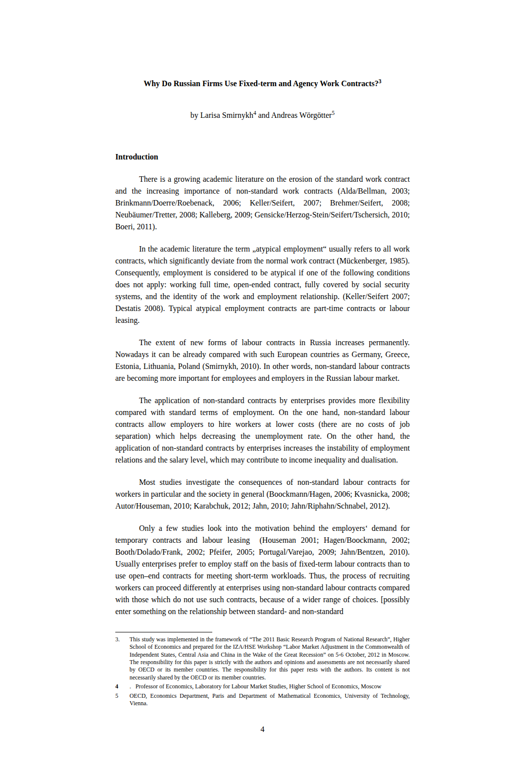Why Do Russian Firms Use Fixed-term and Agency Work Contracts?3
by Larisa Smirnykh4 and Andreas Wörgötter5
Introduction
There is a growing academic literature on the erosion of the standard work contract and the increasing importance of non-standard work contracts (Alda/Bellman, 2003; Brinkmann/Doerre/Roebenack, 2006; Keller/Seifert, 2007; Brehmer/Seifert, 2008; Neubäumer/Tretter, 2008; Kalleberg, 2009; Gensicke/Herzog-Stein/Seifert/Tschersich, 2010; Boeri, 2011).
In the academic literature the term „atypical employment“ usually refers to all work contracts, which significantly deviate from the normal work contract (Mückenberger, 1985). Consequently, employment is considered to be atypical if one of the following conditions does not apply: working full time, open-ended contract, fully covered by social security systems, and the identity of the work and employment relationship. (Keller/Seifert 2007; Destatis 2008). Typical atypical employment contracts are part-time contracts or labour leasing.
The extent of new forms of labour contracts in Russia increases permanently. Nowadays it can be already compared with such European countries as Germany, Greece, Estonia, Lithuania, Poland (Smirnykh, 2010). In other words, non-standard labour contracts are becoming more important for employees and employers in the Russian labour market.
The application of non-standard contracts by enterprises provides more flexibility compared with standard terms of employment. On the one hand, non-standard labour contracts allow employers to hire workers at lower costs (there are no costs of job separation) which helps decreasing the unemployment rate. On the other hand, the application of non-standard contracts by enterprises increases the instability of employment relations and the salary level, which may contribute to income inequality and dualisation.
Most studies investigate the consequences of non-standard labour contracts for workers in particular and the society in general (Boockmann/Hagen, 2006; Kvasnicka, 2008; Autor/Houseman, 2010; Karabchuk, 2012; Jahn, 2010; Jahn/Riphahn/Schnabel, 2012).
Only a few studies look into the motivation behind the employers‘ demand for temporary contracts and labour leasing (Houseman 2001; Hagen/Boockmann, 2002; Booth/Dolado/Frank, 2002; Pfeifer, 2005; Portugal/Varejao, 2009; Jahn/Bentzen, 2010). Usually enterprises prefer to employ staff on the basis of fixed-term labour contracts than to use open–end contracts for meeting short-term workloads. Thus, the process of recruiting workers can proceed differently at enterprises using non-standard labour contracts compared with those which do not use such contracts, because of a wider range of choices. [possibly enter something on the relationship between standard- and non-standard
3.
This study was implemented in the framework of “The 2011 Basic Research Program of National Research”, Higher School of Economics and prepared for the IZA/HSE Workshop “Labor Market Adjustment in the Commonwealth of Independent States, Central Asia and China in the Wake of the Great Recession” on 5-6 October, 2012 in Moscow. The responsibility for this paper is strictly with the authors and opinions and assessments are not necessarily shared by OECD or its member countries. The responsibility for this paper rests with the authors. Its content is not necessarily shared by the OECD or its member countries.
4
. Professor of Economics, Laboratory for Labour Market Studies, Higher School of Economics, Moscow
5
OECD, Economics Department, Paris and Department of Mathematical Economics, University of Technology, Vienna.
4